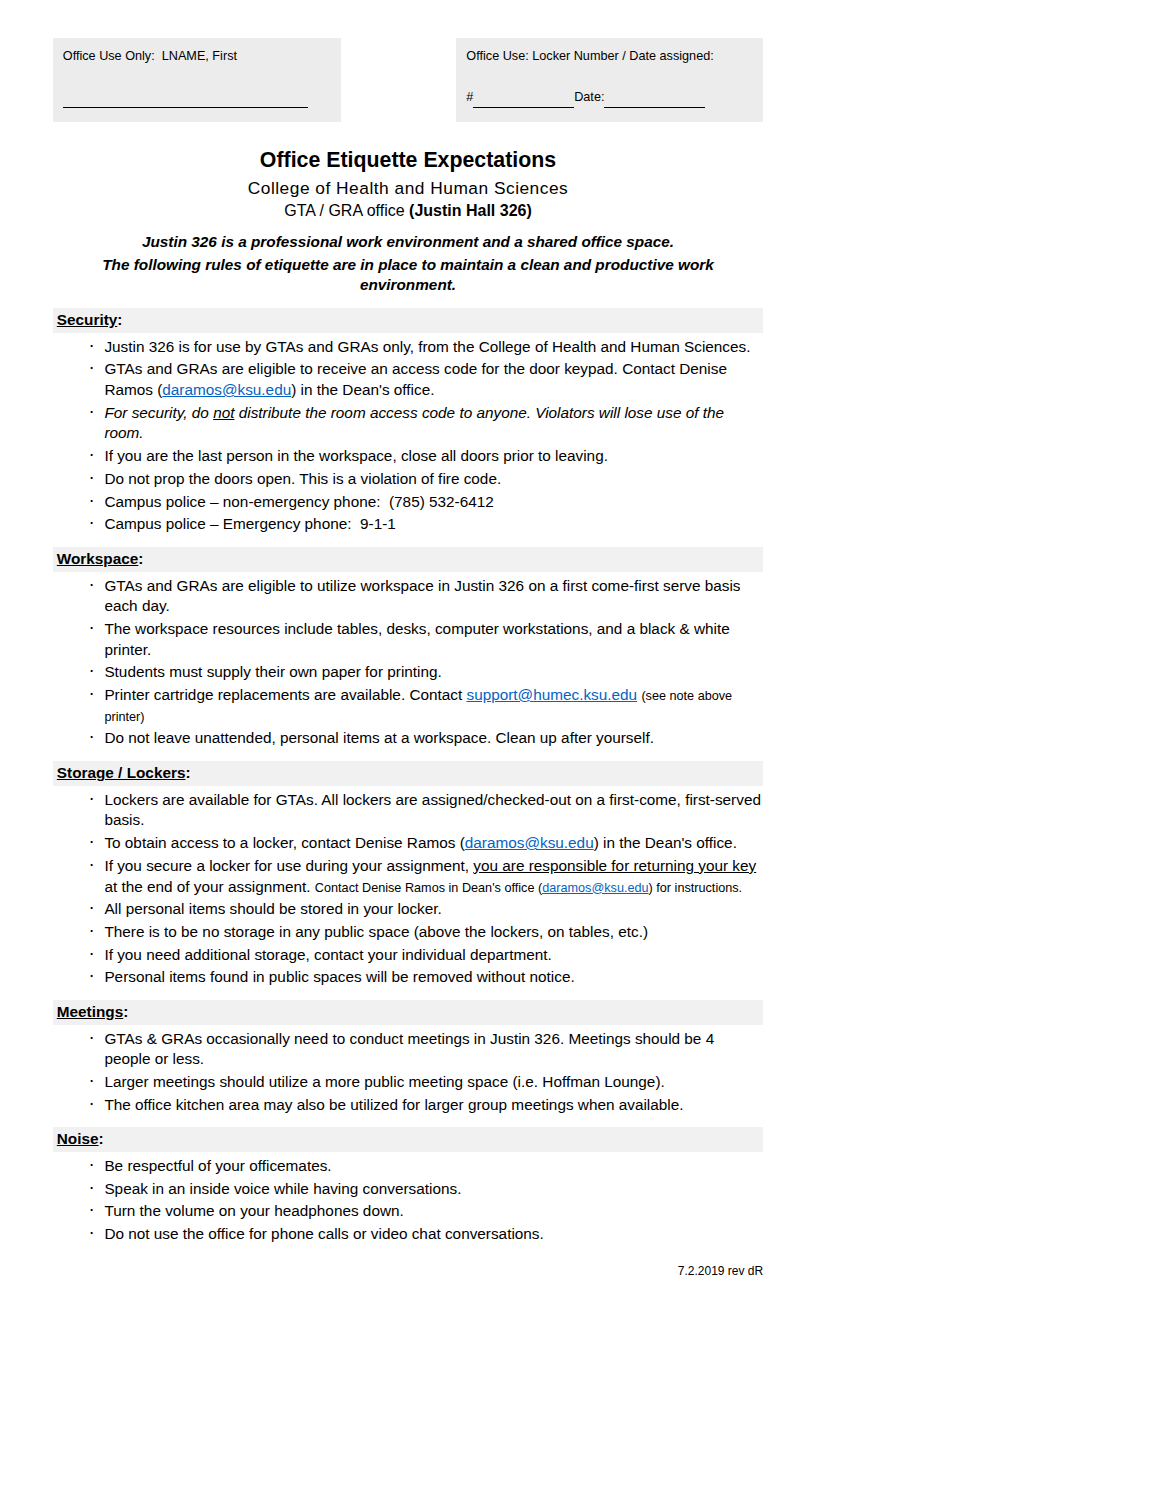Office Use Only: LNAME, First
Office Use: Locker Number / Date assigned:
# Date:
Office Etiquette Expectations
College of Health and Human Sciences
GTA / GRA office (Justin Hall 326)
Justin 326 is a professional work environment and a shared office space.
The following rules of etiquette are in place to maintain a clean and productive work environment.
Security:
Justin 326 is for use by GTAs and GRAs only, from the College of Health and Human Sciences.
GTAs and GRAs are eligible to receive an access code for the door keypad. Contact Denise Ramos (daramos@ksu.edu) in the Dean's office.
For security, do not distribute the room access code to anyone. Violators will lose use of the room.
If you are the last person in the workspace, close all doors prior to leaving.
Do not prop the doors open. This is a violation of fire code.
Campus police – non-emergency phone: (785) 532-6412
Campus police – Emergency phone: 9-1-1
Workspace:
GTAs and GRAs are eligible to utilize workspace in Justin 326 on a first come-first serve basis each day.
The workspace resources include tables, desks, computer workstations, and a black & white printer.
Students must supply their own paper for printing.
Printer cartridge replacements are available. Contact support@humec.ksu.edu (see note above printer)
Do not leave unattended, personal items at a workspace. Clean up after yourself.
Storage / Lockers:
Lockers are available for GTAs. All lockers are assigned/checked-out on a first-come, first-served basis.
To obtain access to a locker, contact Denise Ramos (daramos@ksu.edu) in the Dean's office.
If you secure a locker for use during your assignment, you are responsible for returning your key at the end of your assignment. Contact Denise Ramos in Dean's office (daramos@ksu.edu) for instructions.
All personal items should be stored in your locker.
There is to be no storage in any public space (above the lockers, on tables, etc.)
If you need additional storage, contact your individual department.
Personal items found in public spaces will be removed without notice.
Meetings:
GTAs & GRAs occasionally need to conduct meetings in Justin 326. Meetings should be 4 people or less.
Larger meetings should utilize a more public meeting space (i.e. Hoffman Lounge).
The office kitchen area may also be utilized for larger group meetings when available.
Noise:
Be respectful of your officemates.
Speak in an inside voice while having conversations.
Turn the volume on your headphones down.
Do not use the office for phone calls or video chat conversations.
7.2.2019 rev dR